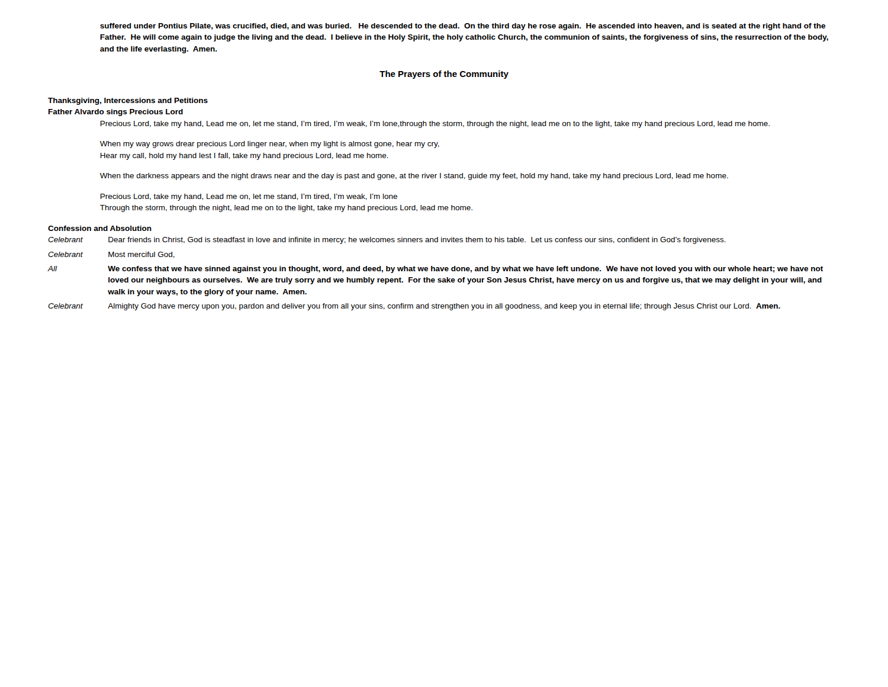suffered under Pontius Pilate, was crucified, died, and was buried. He descended to the dead. On the third day he rose again. He ascended into heaven, and is seated at the right hand of the Father. He will come again to judge the living and the dead. I believe in the Holy Spirit, the holy catholic Church, the communion of saints, the forgiveness of sins, the resurrection of the body, and the life everlasting. Amen.
The Prayers of the Community
Thanksgiving, Intercessions and Petitions
Father Alvardo sings Precious Lord
Precious Lord, take my hand, Lead me on, let me stand, I’m tired, I’m weak, I’m lone,through the storm, through the night, lead me on to the light, take my hand precious Lord, lead me home.
When my way grows drear precious Lord linger near, when my light is almost gone, hear my cry,
Hear my call, hold my hand lest I fall, take my hand precious Lord, lead me home.
When the darkness appears and the night draws near and the day is past and gone, at the river I stand, guide my feet, hold my hand, take my hand precious Lord, lead me home.
Precious Lord, take my hand, Lead me on, let me stand, I’m tired, I’m weak, I’m lone
Through the storm, through the night, lead me on to the light, take my hand precious Lord, lead me home.
Confession and Absolution
| Celebrant | Dear friends in Christ, God is steadfast in love and infinite in mercy; he welcomes sinners and invites them to his table. Let us confess our sins, confident in God’s forgiveness. |
| Celebrant | Most merciful God, |
| All | We confess that we have sinned against you in thought, word, and deed, by what we have done, and by what we have left undone. We have not loved you with our whole heart; we have not loved our neighbours as ourselves. We are truly sorry and we humbly repent. For the sake of your Son Jesus Christ, have mercy on us and forgive us, that we may delight in your will, and walk in your ways, to the glory of your name. Amen. |
| Celebrant | Almighty God have mercy upon you, pardon and deliver you from all your sins, confirm and strengthen you in all goodness, and keep you in eternal life; through Jesus Christ our Lord. Amen. |